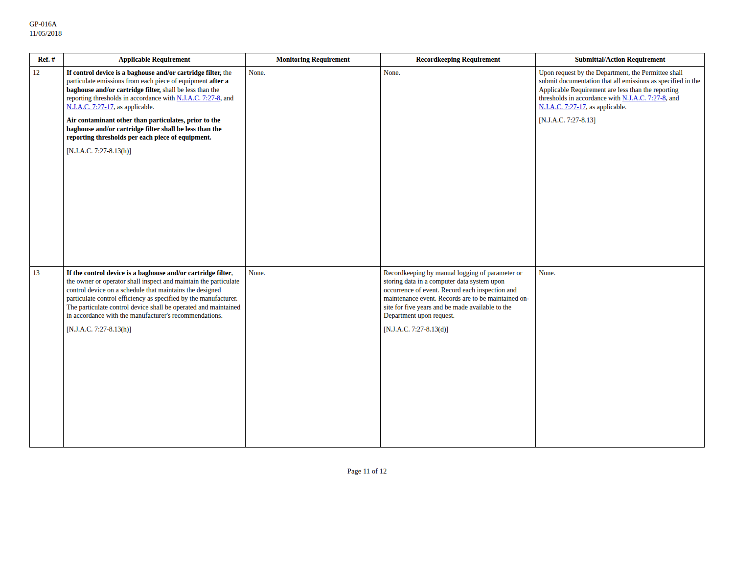GP-016A
11/05/2018
| Ref. # | Applicable Requirement | Monitoring Requirement | Recordkeeping Requirement | Submittal/Action Requirement |
| --- | --- | --- | --- | --- |
| 12 | If control device is a baghouse and/or cartridge filter, the particulate emissions from each piece of equipment after a baghouse and/or cartridge filter, shall be less than the reporting thresholds in accordance with N.J.A.C. 7:27-8 , and N.J.A.C. 7:27-17 , as applicable. Air contaminant other than particulates, prior to the baghouse and/or cartridge filter shall be less than the reporting thresholds per each piece of equipment. [N.J.A.C. 7:27-8.13(h)] | None. | None. | Upon request by the Department, the Permittee shall submit documentation that all emissions as specified in the Applicable Requirement are less than the reporting thresholds in accordance with N.J.A.C. 7:27-8 , and N.J.A.C. 7:27-17 , as applicable. [N.J.A.C. 7:27-8.13] |
| 13 | If the control device is a baghouse and/or cartridge filter , the owner or operator shall inspect and maintain the particulate control device on a schedule that maintains the designed particulate control efficiency as specified by the manufacturer. The particulate control device shall be operated and maintained in accordance with the manufacturer's recommendations. [N.J.A.C. 7:27-8.13(h)] | None. | Recordkeeping by manual logging of parameter or storing data in a computer data system upon occurrence of event. Record each inspection and maintenance event. Records are to be maintained on-site for five years and be made available to the Department upon request. [N.J.A.C. 7:27-8.13(d)] | None. |
Page 11 of 12